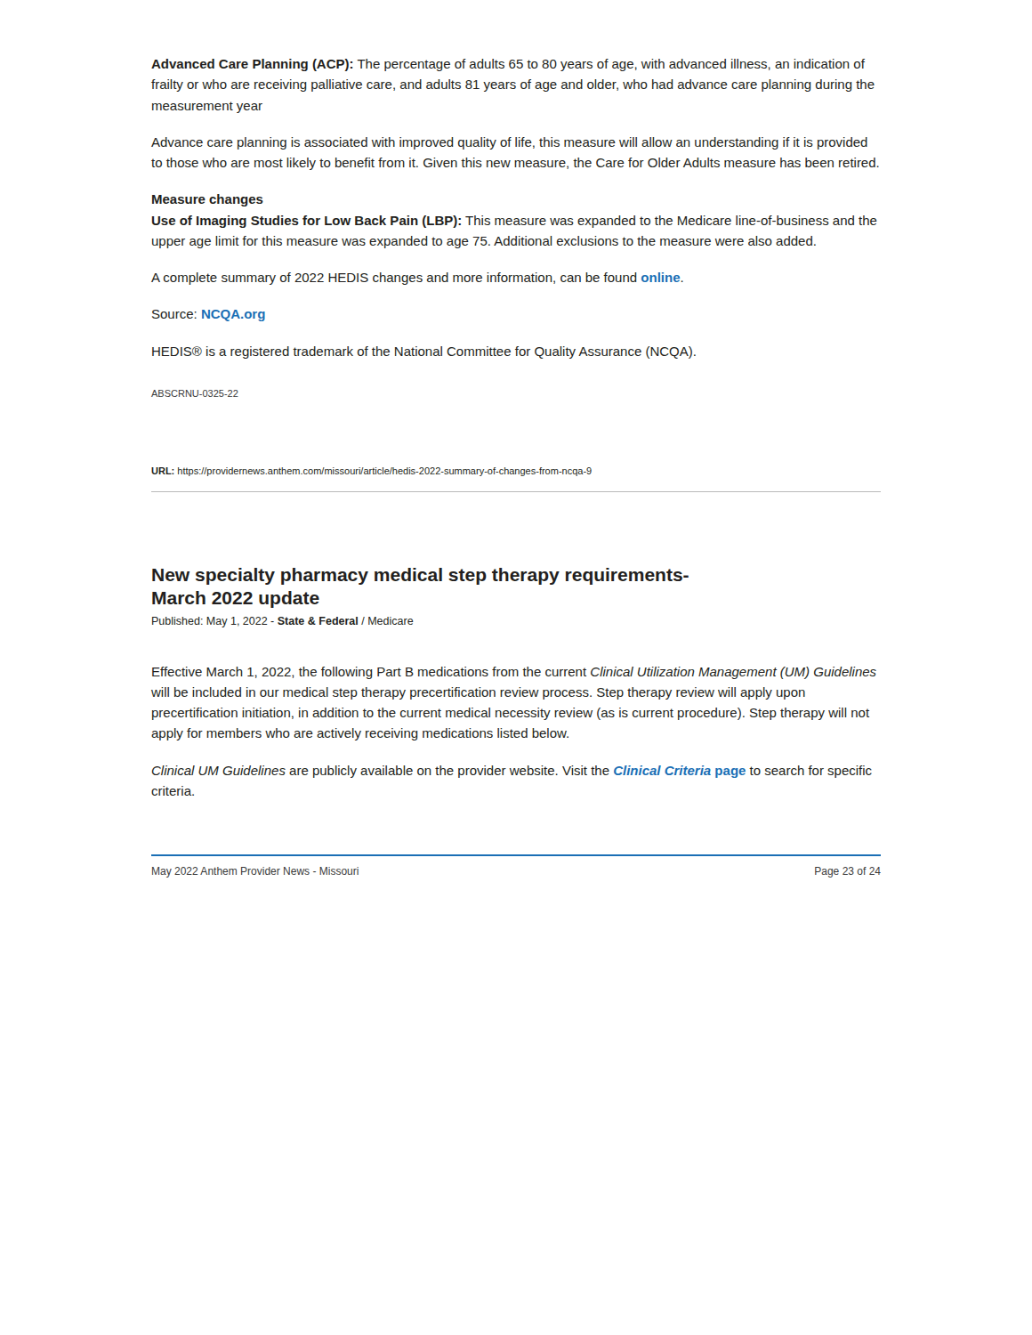Advanced Care Planning (ACP): The percentage of adults 65 to 80 years of age, with advanced illness, an indication of frailty or who are receiving palliative care, and adults 81 years of age and older, who had advance care planning during the measurement year
Advance care planning is associated with improved quality of life, this measure will allow an understanding if it is provided to those who are most likely to benefit from it. Given this new measure, the Care for Older Adults measure has been retired.
Measure changes
Use of Imaging Studies for Low Back Pain (LBP): This measure was expanded to the Medicare line-of-business and the upper age limit for this measure was expanded to age 75. Additional exclusions to the measure were also added.
A complete summary of 2022 HEDIS changes and more information, can be found online.
Source: NCQA.org
HEDIS® is a registered trademark of the National Committee for Quality Assurance (NCQA).
ABSCRNU-0325-22
URL: https://providernews.anthem.com/missouri/article/hedis-2022-summary-of-changes-from-ncqa-9
New specialty pharmacy medical step therapy requirements-
March 2022 update
Published: May 1, 2022 - State & Federal / Medicare
Effective March 1, 2022, the following Part B medications from the current Clinical Utilization Management (UM) Guidelines will be included in our medical step therapy precertification review process. Step therapy review will apply upon precertification initiation, in addition to the current medical necessity review (as is current procedure). Step therapy will not apply for members who are actively receiving medications listed below.
Clinical UM Guidelines are publicly available on the provider website. Visit the Clinical Criteria page to search for specific criteria.
May 2022 Anthem Provider News - Missouri Page 23 of 24